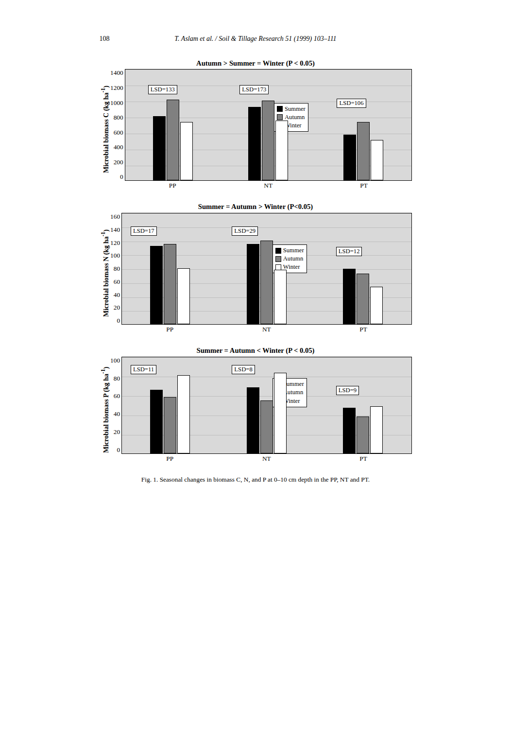108
T. Aslam et al. / Soil & Tillage Research 51 (1999) 103–111
Autumn > Summer = Winter (P < 0.05)
Microbial biomass C (kg ha-1)
1400120010008006004002000
LSD=133
LSD=173
LSD=106
Summer
Autumn
Winter
PP NT PT
Summer = Autumn > Winter (P<0.05)
Microbial biomass N (kg ha-1)
160140120100806040200
LSD=17
LSD=29
LSD=12
Summer
Autumn
Winter
PP NT PT
Summer = Autumn < Winter (P < 0.05)
Microbial biomass P (kg ha-1)
100806040200
LSD=11
LSD=8
LSD=9
Summer
Autumn
Winter
PP NT PT
Fig. 1. Seasonal changes in biomass C, N, and P at 0–10 cm depth in the PP, NT and PT.